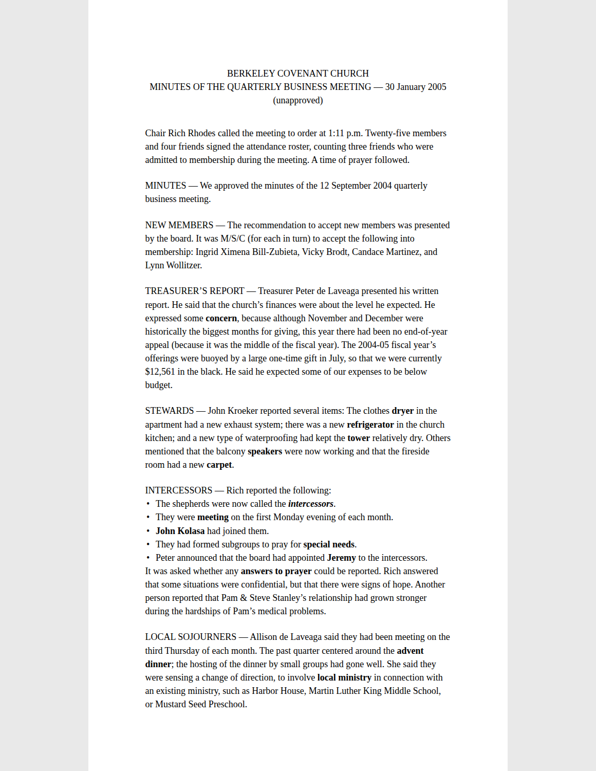BERKELEY COVENANT CHURCH MINUTES OF THE QUARTERLY BUSINESS MEETING — 30 January 2005 (unapproved)
Chair Rich Rhodes called the meeting to order at 1:11 p.m. Twenty-five members and four friends signed the attendance roster, counting three friends who were admitted to membership during the meeting. A time of prayer followed.
MINUTES — We approved the minutes of the 12 September 2004 quarterly business meeting.
NEW MEMBERS — The recommendation to accept new members was presented by the board. It was M/S/C (for each in turn) to accept the following into membership: Ingrid Ximena Bill-Zubieta, Vicky Brodt, Candace Martinez, and Lynn Wollitzer.
TREASURER’S REPORT — Treasurer Peter de Laveaga presented his written report. He said that the church’s finances were about the level he expected. He expressed some concern, because although November and December were historically the biggest months for giving, this year there had been no end-of-year appeal (because it was the middle of the fiscal year). The 2004-05 fiscal year’s offerings were buoyed by a large one-time gift in July, so that we were currently $12,561 in the black. He said he expected some of our expenses to be below budget.
STEWARDS — John Kroeker reported several items: The clothes dryer in the apartment had a new exhaust system; there was a new refrigerator in the church kitchen; and a new type of waterproofing had kept the tower relatively dry. Others mentioned that the balcony speakers were now working and that the fireside room had a new carpet.
INTERCESSORS — Rich reported the following:
The shepherds were now called the intercessors.
They were meeting on the first Monday evening of each month.
John Kolasa had joined them.
They had formed subgroups to pray for special needs.
Peter announced that the board had appointed Jeremy to the intercessors.
It was asked whether any answers to prayer could be reported. Rich answered that some situations were confidential, but that there were signs of hope. Another person reported that Pam & Steve Stanley’s relationship had grown stronger during the hardships of Pam’s medical problems.
LOCAL SOJOURNERS — Allison de Laveaga said they had been meeting on the third Thursday of each month. The past quarter centered around the advent dinner; the hosting of the dinner by small groups had gone well. She said they were sensing a change of direction, to involve local ministry in connection with an existing ministry, such as Harbor House, Martin Luther King Middle School, or Mustard Seed Preschool.